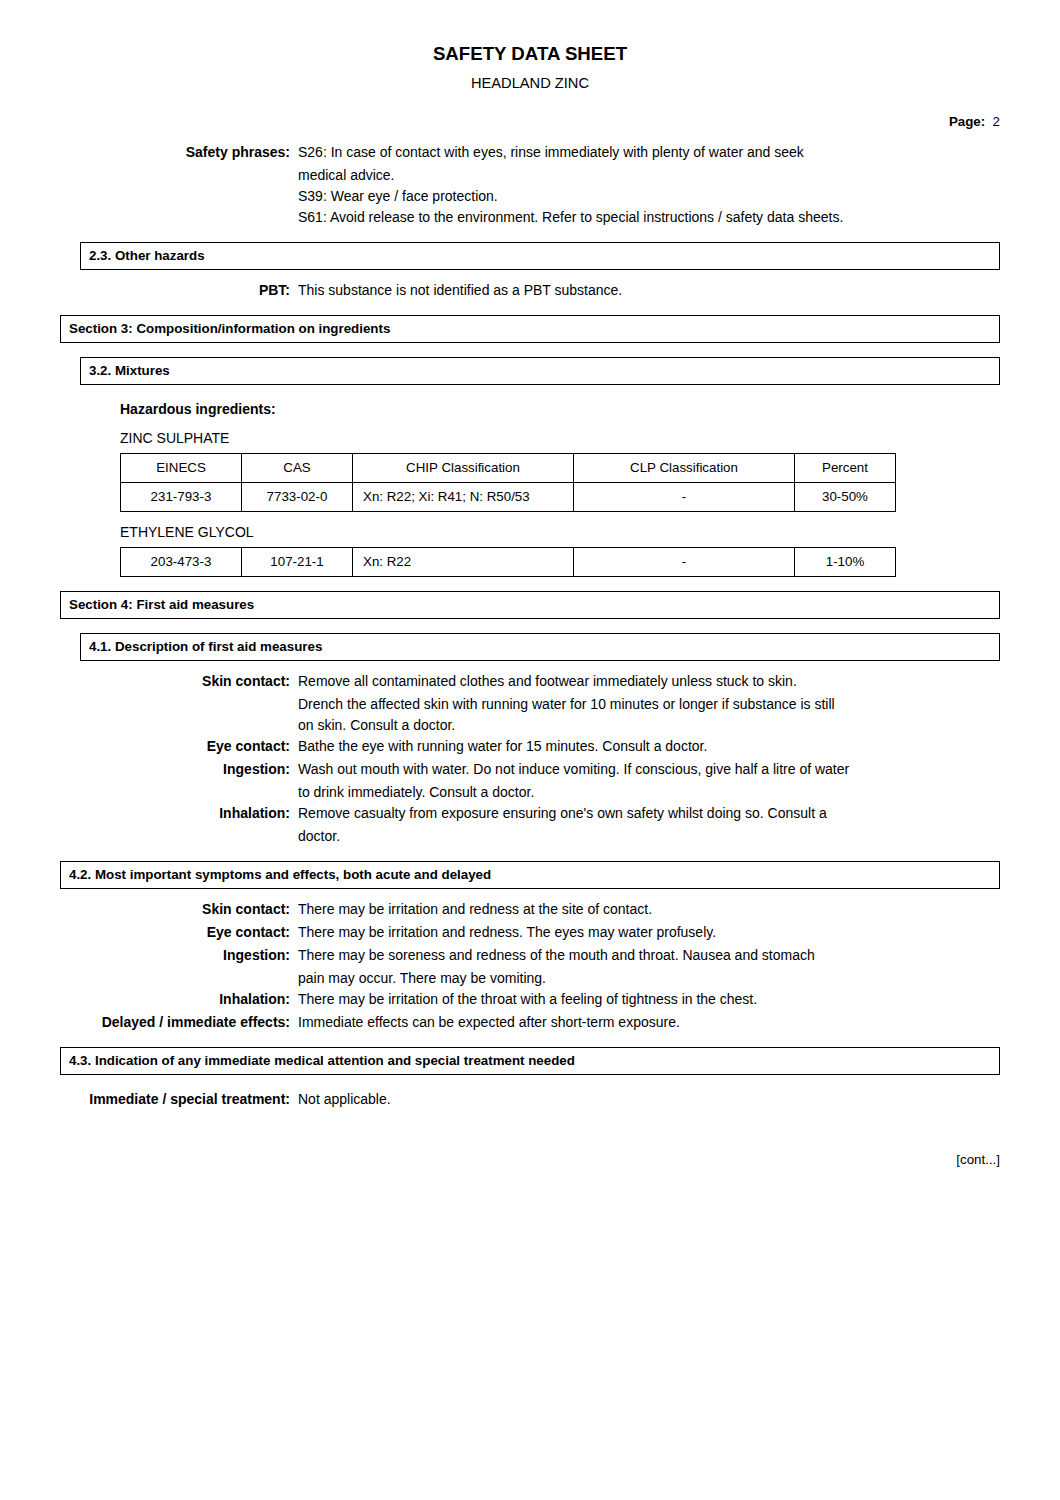SAFETY DATA SHEET
HEADLAND ZINC
Page: 2
Safety phrases:
S26: In case of contact with eyes, rinse immediately with plenty of water and seek
medical advice.
S39: Wear eye / face protection.
S61: Avoid release to the environment. Refer to special instructions / safety data sheets.
2.3. Other hazards
PBT:
This substance is not identified as a PBT substance.
Section 3: Composition/information on ingredients
3.2. Mixtures
Hazardous ingredients:
ZINC SULPHATE
| EINECS | CAS | CHIP Classification | CLP Classification | Percent |
| --- | --- | --- | --- | --- |
| 231-793-3 | 7733-02-0 | Xn: R22; Xi: R41; N: R50/53 | - | 30-50% |
ETHYLENE GLYCOL
| 203-473-3 | 107-21-1 | Xn: R22 | - | 1-10% |
Section 4: First aid measures
4.1. Description of first aid measures
Skin contact:
Remove all contaminated clothes and footwear immediately unless stuck to skin.
Drench the affected skin with running water for 10 minutes or longer if substance is still
on skin. Consult a doctor.
Eye contact:
Bathe the eye with running water for 15 minutes. Consult a doctor.
Ingestion:
Wash out mouth with water. Do not induce vomiting. If conscious, give half a litre of water
to drink immediately. Consult a doctor.
Inhalation:
Remove casualty from exposure ensuring one's own safety whilst doing so. Consult a
doctor.
4.2. Most important symptoms and effects, both acute and delayed
Skin contact:
There may be irritation and redness at the site of contact.
Eye contact:
There may be irritation and redness. The eyes may water profusely.
Ingestion:
There may be soreness and redness of the mouth and throat. Nausea and stomach
pain may occur. There may be vomiting.
Inhalation:
There may be irritation of the throat with a feeling of tightness in the chest.
Delayed / immediate effects:
Immediate effects can be expected after short-term exposure.
4.3. Indication of any immediate medical attention and special treatment needed
Immediate / special treatment:
Not applicable.
[cont...]